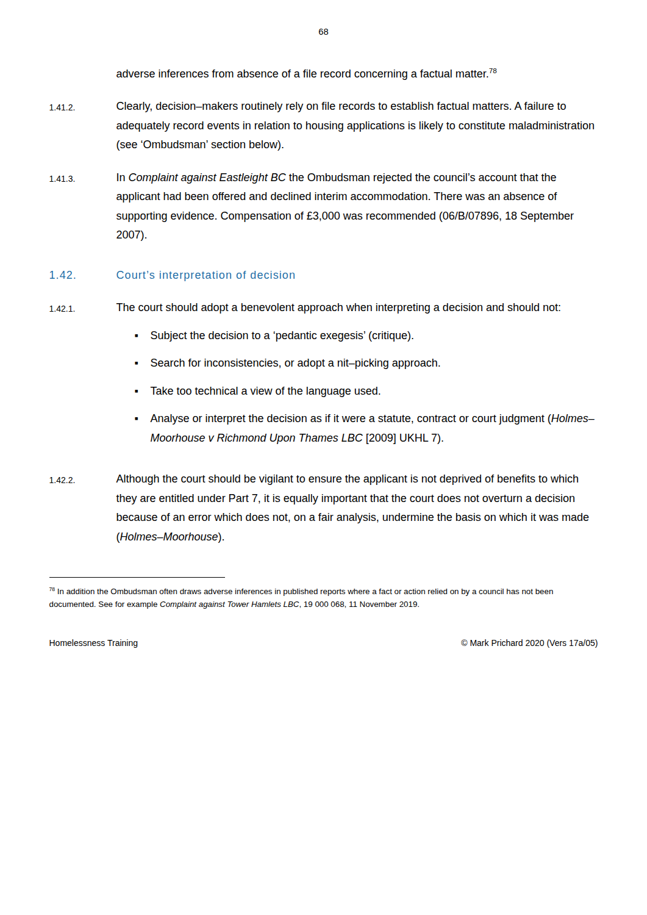68
adverse inferences from absence of a file record concerning a factual matter.78
1.41.2.
Clearly, decision–makers routinely rely on file records to establish factual matters. A failure to adequately record events in relation to housing applications is likely to constitute maladministration (see ‘Ombudsman’ section below).
1.41.3.
In Complaint against Eastleight BC the Ombudsman rejected the council’s account that the applicant had been offered and declined interim accommodation. There was an absence of supporting evidence. Compensation of £3,000 was recommended (06/B/07896, 18 September 2007).
1.42. Court’s interpretation of decision
1.42.1.
The court should adopt a benevolent approach when interpreting a decision and should not:
Subject the decision to a ‘pedantic exegesis’ (critique).
Search for inconsistencies, or adopt a nit–picking approach.
Take too technical a view of the language used.
Analyse or interpret the decision as if it were a statute, contract or court judgment (Holmes–Moorhouse v Richmond Upon Thames LBC [2009] UKHL 7).
1.42.2.
Although the court should be vigilant to ensure the applicant is not deprived of benefits to which they are entitled under Part 7, it is equally important that the court does not overturn a decision because of an error which does not, on a fair analysis, undermine the basis on which it was made (Holmes–Moorhouse).
78 In addition the Ombudsman often draws adverse inferences in published reports where a fact or action relied on by a council has not been documented. See for example Complaint against Tower Hamlets LBC, 19 000 068, 11 November 2019.
Homelessness Training © Mark Prichard 2020 (Vers 17a/05)